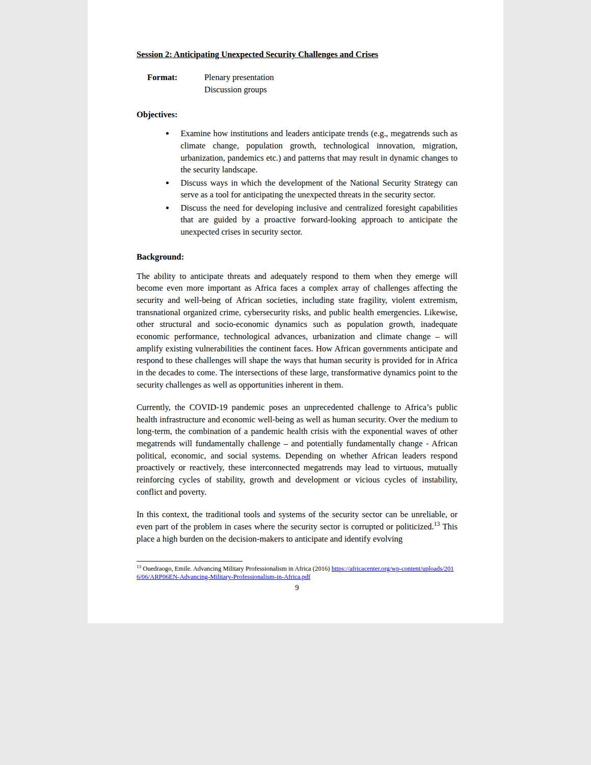Session 2: Anticipating Unexpected Security Challenges and Crises
| Format: | Plenary presentation Discussion groups |
Objectives:
Examine how institutions and leaders anticipate trends (e.g., megatrends such as climate change, population growth, technological innovation, migration, urbanization, pandemics etc.) and patterns that may result in dynamic changes to the security landscape.
Discuss ways in which the development of the National Security Strategy can serve as a tool for anticipating the unexpected threats in the security sector.
Discuss the need for developing inclusive and centralized foresight capabilities that are guided by a proactive forward-looking approach to anticipate the unexpected crises in security sector.
Background:
The ability to anticipate threats and adequately respond to them when they emerge will become even more important as Africa faces a complex array of challenges affecting the security and well-being of African societies, including state fragility, violent extremism, transnational organized crime, cybersecurity risks, and public health emergencies. Likewise, other structural and socio-economic dynamics such as population growth, inadequate economic performance, technological advances, urbanization and climate change – will amplify existing vulnerabilities the continent faces. How African governments anticipate and respond to these challenges will shape the ways that human security is provided for in Africa in the decades to come. The intersections of these large, transformative dynamics point to the security challenges as well as opportunities inherent in them.
Currently, the COVID-19 pandemic poses an unprecedented challenge to Africa’s public health infrastructure and economic well-being as well as human security. Over the medium to long-term, the combination of a pandemic health crisis with the exponential waves of other megatrends will fundamentally challenge – and potentially fundamentally change - African political, economic, and social systems. Depending on whether African leaders respond proactively or reactively, these interconnected megatrends may lead to virtuous, mutually reinforcing cycles of stability, growth and development or vicious cycles of instability, conflict and poverty.
In this context, the traditional tools and systems of the security sector can be unreliable, or even part of the problem in cases where the security sector is corrupted or politicized.13 This place a high burden on the decision-makers to anticipate and identify evolving
13 Ouedraogo, Emile. Advancing Military Professionalism in Africa (2016) https://africacenter.org/wp-content/uploads/2016/06/ARP06EN-Advancing-Military-Professionalism-in-Africa.pdf
9